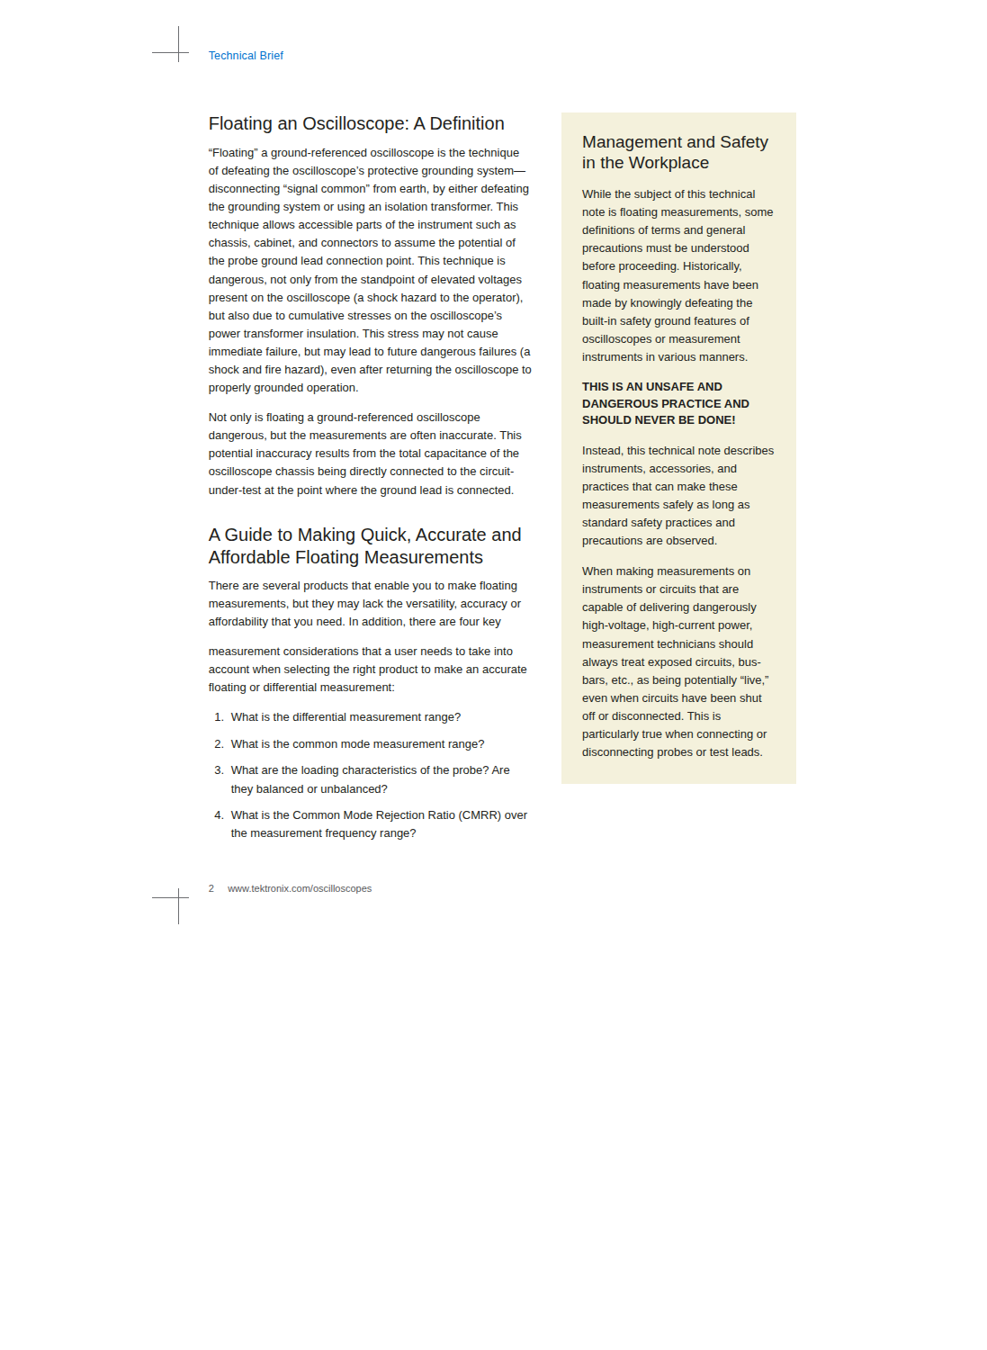Technical Brief
Floating an Oscilloscope: A Definition
“Floating” a ground-referenced oscilloscope is the technique of defeating the oscilloscope’s protective grounding system—disconnecting “signal common” from earth, by either defeating the grounding system or using an isolation transformer. This technique allows accessible parts of the instrument such as chassis, cabinet, and connectors to assume the potential of the probe ground lead connection point. This technique is dangerous, not only from the standpoint of elevated voltages present on the oscilloscope (a shock hazard to the operator), but also due to cumulative stresses on the oscilloscope’s power transformer insulation. This stress may not cause immediate failure, but may lead to future dangerous failures (a shock and fire hazard), even after returning the oscilloscope to properly grounded operation.
Not only is floating a ground-referenced oscilloscope dangerous, but the measurements are often inaccurate. This potential inaccuracy results from the total capacitance of the oscilloscope chassis being directly connected to the circuit-under-test at the point where the ground lead is connected.
A Guide to Making Quick, Accurate and Affordable Floating Measurements
There are several products that enable you to make floating measurements, but they may lack the versatility, accuracy or affordability that you need. In addition, there are four key
measurement considerations that a user needs to take into account when selecting the right product to make an accurate floating or differential measurement:
What is the differential measurement range?
What is the common mode measurement range?
What are the loading characteristics of the probe? Are they balanced or unbalanced?
What is the Common Mode Rejection Ratio (CMRR) over the measurement frequency range?
Management and Safety in the Workplace
While the subject of this technical note is floating measurements, some definitions of terms and general precautions must be understood before proceeding. Historically, floating measurements have been made by knowingly defeating the built-in safety ground features of oscilloscopes or measurement instruments in various manners.
THIS IS AN UNSAFE AND DANGEROUS PRACTICE AND SHOULD NEVER BE DONE!
Instead, this technical note describes instruments, accessories, and practices that can make these measurements safely as long as standard safety practices and precautions are observed.
When making measurements on instruments or circuits that are capable of delivering dangerously high-voltage, high-current power, measurement technicians should always treat exposed circuits, bus-bars, etc., as being potentially “live,” even when circuits have been shut off or disconnected. This is particularly true when connecting or disconnecting probes or test leads.
2 www.tektronix.com/oscilloscopes